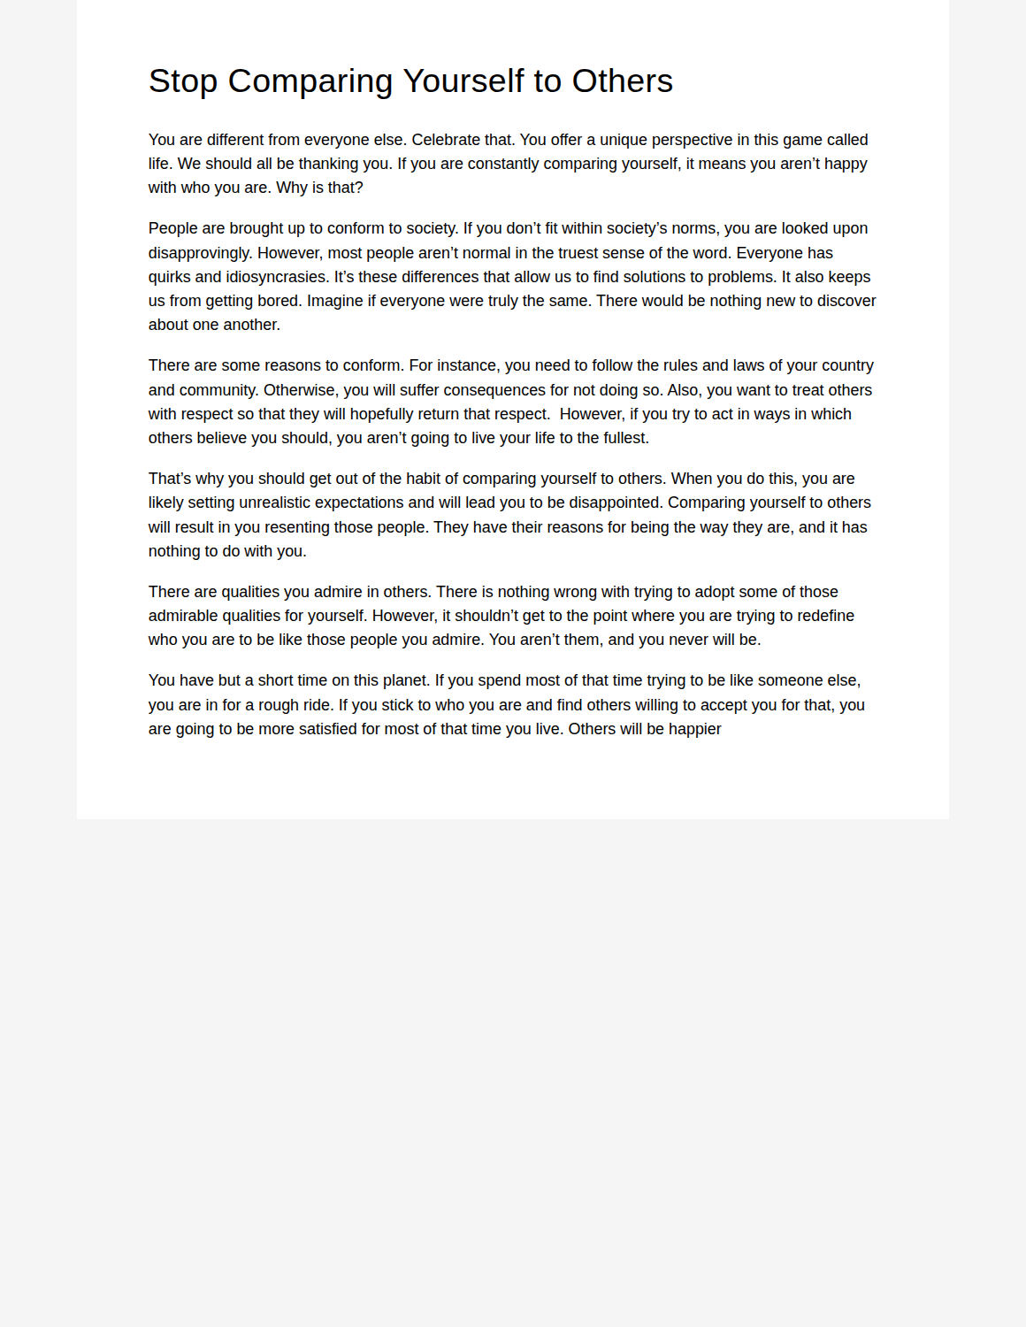Stop Comparing Yourself to Others
You are different from everyone else. Celebrate that. You offer a unique perspective in this game called life. We should all be thanking you. If you are constantly comparing yourself, it means you aren’t happy with who you are. Why is that?
People are brought up to conform to society. If you don’t fit within society’s norms, you are looked upon disapprovingly. However, most people aren’t normal in the truest sense of the word. Everyone has quirks and idiosyncrasies. It’s these differences that allow us to find solutions to problems. It also keeps us from getting bored. Imagine if everyone were truly the same. There would be nothing new to discover about one another.
There are some reasons to conform. For instance, you need to follow the rules and laws of your country and community. Otherwise, you will suffer consequences for not doing so. Also, you want to treat others with respect so that they will hopefully return that respect. However, if you try to act in ways in which others believe you should, you aren’t going to live your life to the fullest.
That’s why you should get out of the habit of comparing yourself to others. When you do this, you are likely setting unrealistic expectations and will lead you to be disappointed. Comparing yourself to others will result in you resenting those people. They have their reasons for being the way they are, and it has nothing to do with you.
There are qualities you admire in others. There is nothing wrong with trying to adopt some of those admirable qualities for yourself. However, it shouldn’t get to the point where you are trying to redefine who you are to be like those people you admire. You aren’t them, and you never will be.
You have but a short time on this planet. If you spend most of that time trying to be like someone else, you are in for a rough ride. If you stick to who you are and find others willing to accept you for that, you are going to be more satisfied for most of that time you live. Others will be happier